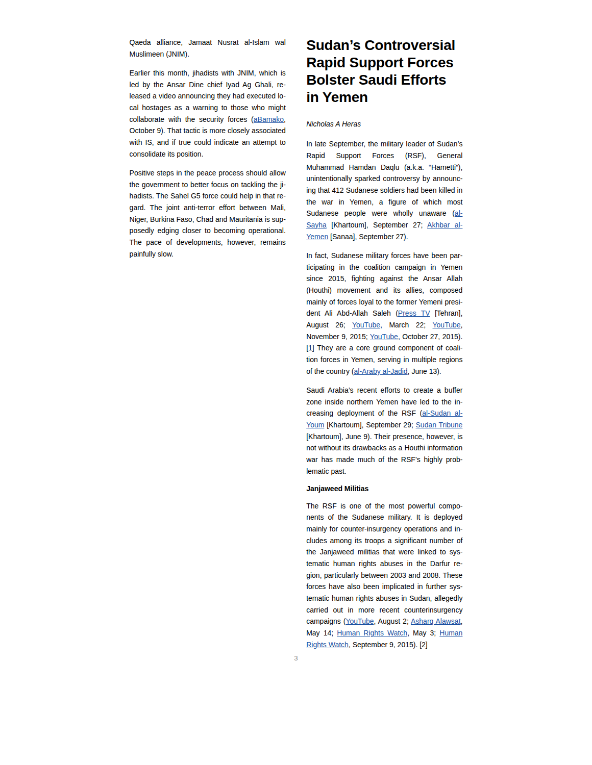Qaeda alliance, Jamaat Nusrat al-Islam wal Muslimeen (JNIM).
Earlier this month, jihadists with JNIM, which is led by the Ansar Dine chief Iyad Ag Ghali, released a video announcing they had executed local hostages as a warning to those who might collaborate with the security forces (aBamako, October 9). That tactic is more closely associated with IS, and if true could indicate an attempt to consolidate its position.
Positive steps in the peace process should allow the government to better focus on tackling the jihadists. The Sahel G5 force could help in that regard. The joint anti-terror effort between Mali, Niger, Burkina Faso, Chad and Mauritania is supposedly edging closer to becoming operational. The pace of developments, however, remains painfully slow.
Sudan’s Controversial Rapid Support Forces Bolster Saudi Efforts in Yemen
Nicholas A Heras
In late September, the military leader of Sudan’s Rapid Support Forces (RSF), General Muhammad Hamdan Daqlu (a.k.a. “Hametti”), unintentionally sparked controversy by announcing that 412 Sudanese soldiers had been killed in the war in Yemen, a figure of which most Sudanese people were wholly unaware (al-Sayha [Khartoum], September 27; Akhbar al-Yemen [Sanaa], September 27).
In fact, Sudanese military forces have been participating in the coalition campaign in Yemen since 2015, fighting against the Ansar Allah (Houthi) movement and its allies, composed mainly of forces loyal to the former Yemeni president Ali Abd-Allah Saleh (Press TV [Tehran], August 26; YouTube, March 22; YouTube, November 9, 2015; YouTube, October 27, 2015). [1] They are a core ground component of coalition forces in Yemen, serving in multiple regions of the country (al-Araby al-Jadid, June 13).
Saudi Arabia’s recent efforts to create a buffer zone inside northern Yemen have led to the increasing deployment of the RSF (al-Sudan al-Youm [Khartoum], September 29; Sudan Tribune [Khartoum], June 9). Their presence, however, is not without its drawbacks as a Houthi information war has made much of the RSF’s highly problematic past.
Janjaweed Militias
The RSF is one of the most powerful components of the Sudanese military. It is deployed mainly for counter-insurgency operations and includes among its troops a significant number of the Janjaweed militias that were linked to systematic human rights abuses in the Darfur region, particularly between 2003 and 2008. These forces have also been implicated in further systematic human rights abuses in Sudan, allegedly carried out in more recent counterinsurgency campaigns (YouTube, August 2; Asharq Alawsat, May 14; Human Rights Watch, May 3; Human Rights Watch, September 9, 2015). [2]
3